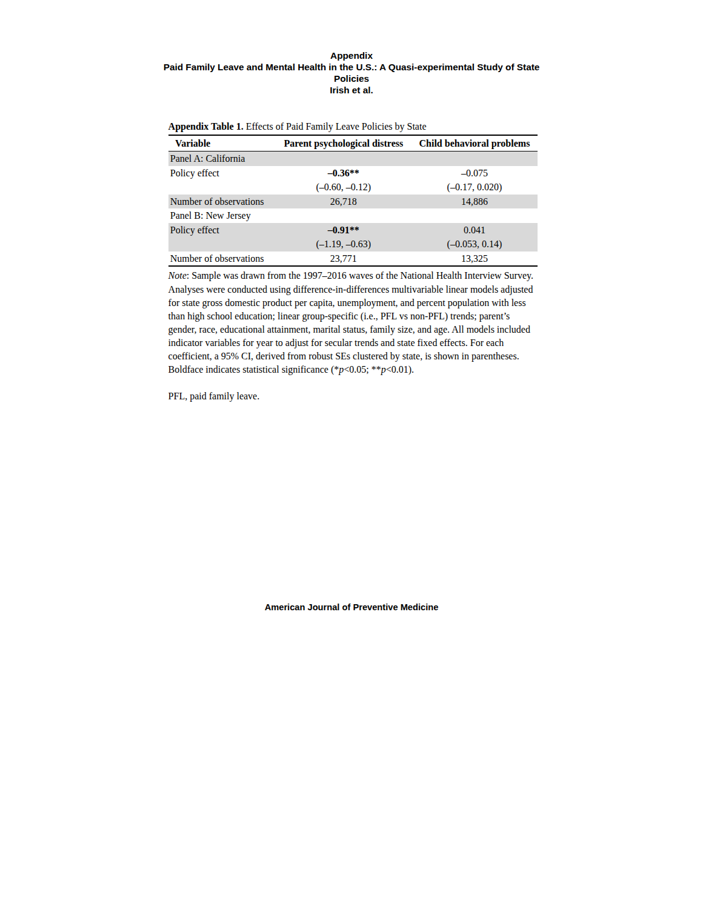Appendix Paid Family Leave and Mental Health in the U.S.: A Quasi-experimental Study of State Policies Irish et al.
Appendix Table 1. Effects of Paid Family Leave Policies by State
| Variable | Parent psychological distress | Child behavioral problems |
| --- | --- | --- |
| Panel A: California |
| Policy effect | –0.36** | –0.075 |
| | (–0.60, –0.12) | (–0.17, 0.020) |
| Number of observations | 26,718 | 14,886 |
| Panel B: New Jersey |
| Policy effect | –0.91** | 0.041 |
| | (–1.19, –0.63) | (–0.053, 0.14) |
| Number of observations | 23,771 | 13,325 |
Note: Sample was drawn from the 1997–2016 waves of the National Health Interview Survey. Analyses were conducted using difference-in-differences multivariable linear models adjusted for state gross domestic product per capita, unemployment, and percent population with less than high school education; linear group-specific (i.e., PFL vs non-PFL) trends; parent’s gender, race, educational attainment, marital status, family size, and age. All models included indicator variables for year to adjust for secular trends and state fixed effects. For each coefficient, a 95% CI, derived from robust SEs clustered by state, is shown in parentheses. Boldface indicates statistical significance (*p<0.05; **p<0.01).
PFL, paid family leave.
American Journal of Preventive Medicine